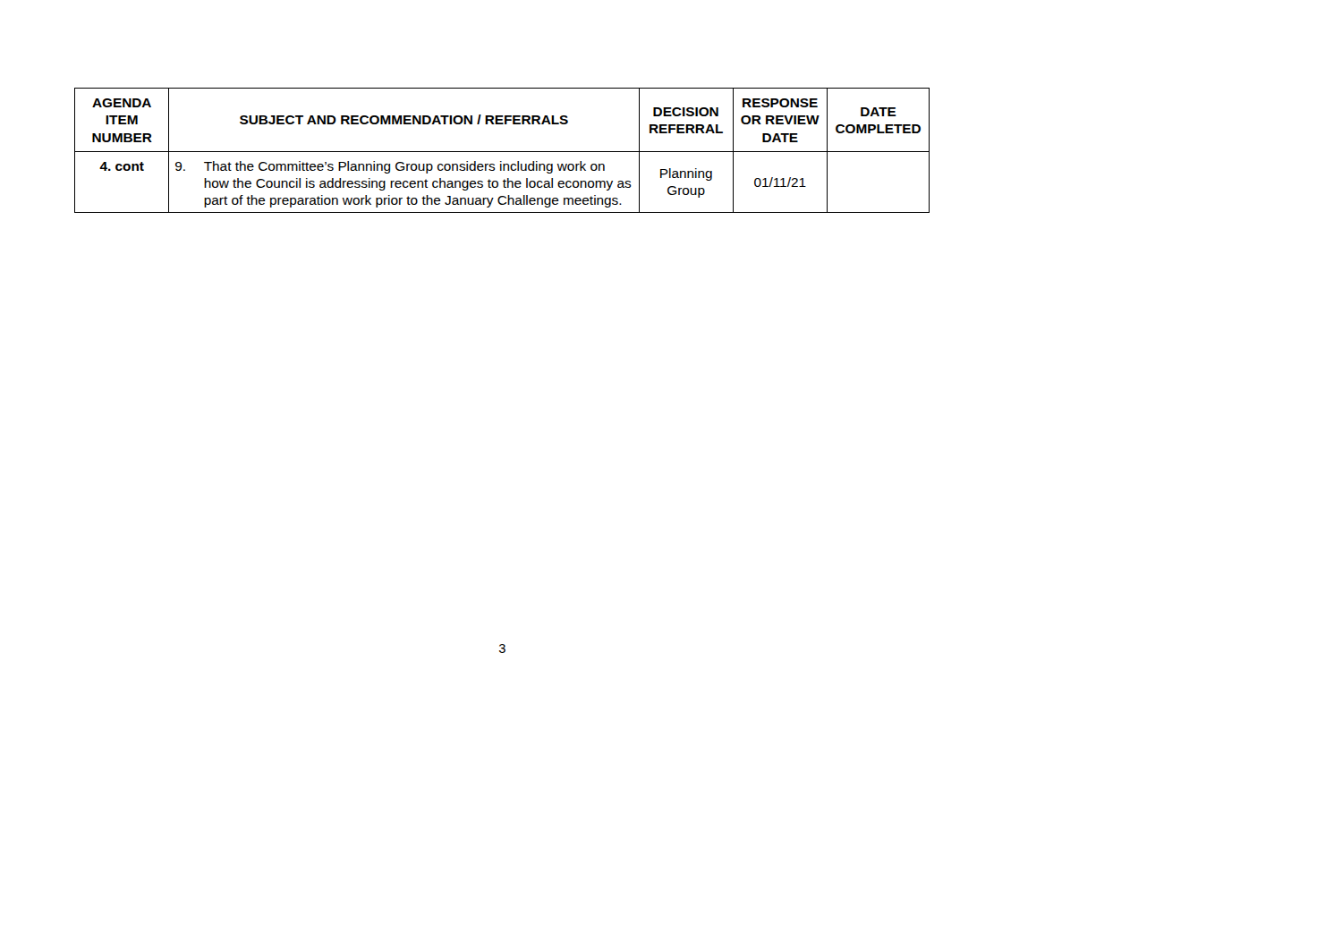| AGENDA ITEM NUMBER | SUBJECT AND RECOMMENDATION / REFERRALS | DECISION REFERRAL | RESPONSE OR REVIEW DATE | DATE COMPLETED |
| --- | --- | --- | --- | --- |
| 4. cont | 9. That the Committee’s Planning Group considers including work on how the Council is addressing recent changes to the local economy as part of the preparation work prior to the January Challenge meetings. | Planning Group | 01/11/21 | |
3